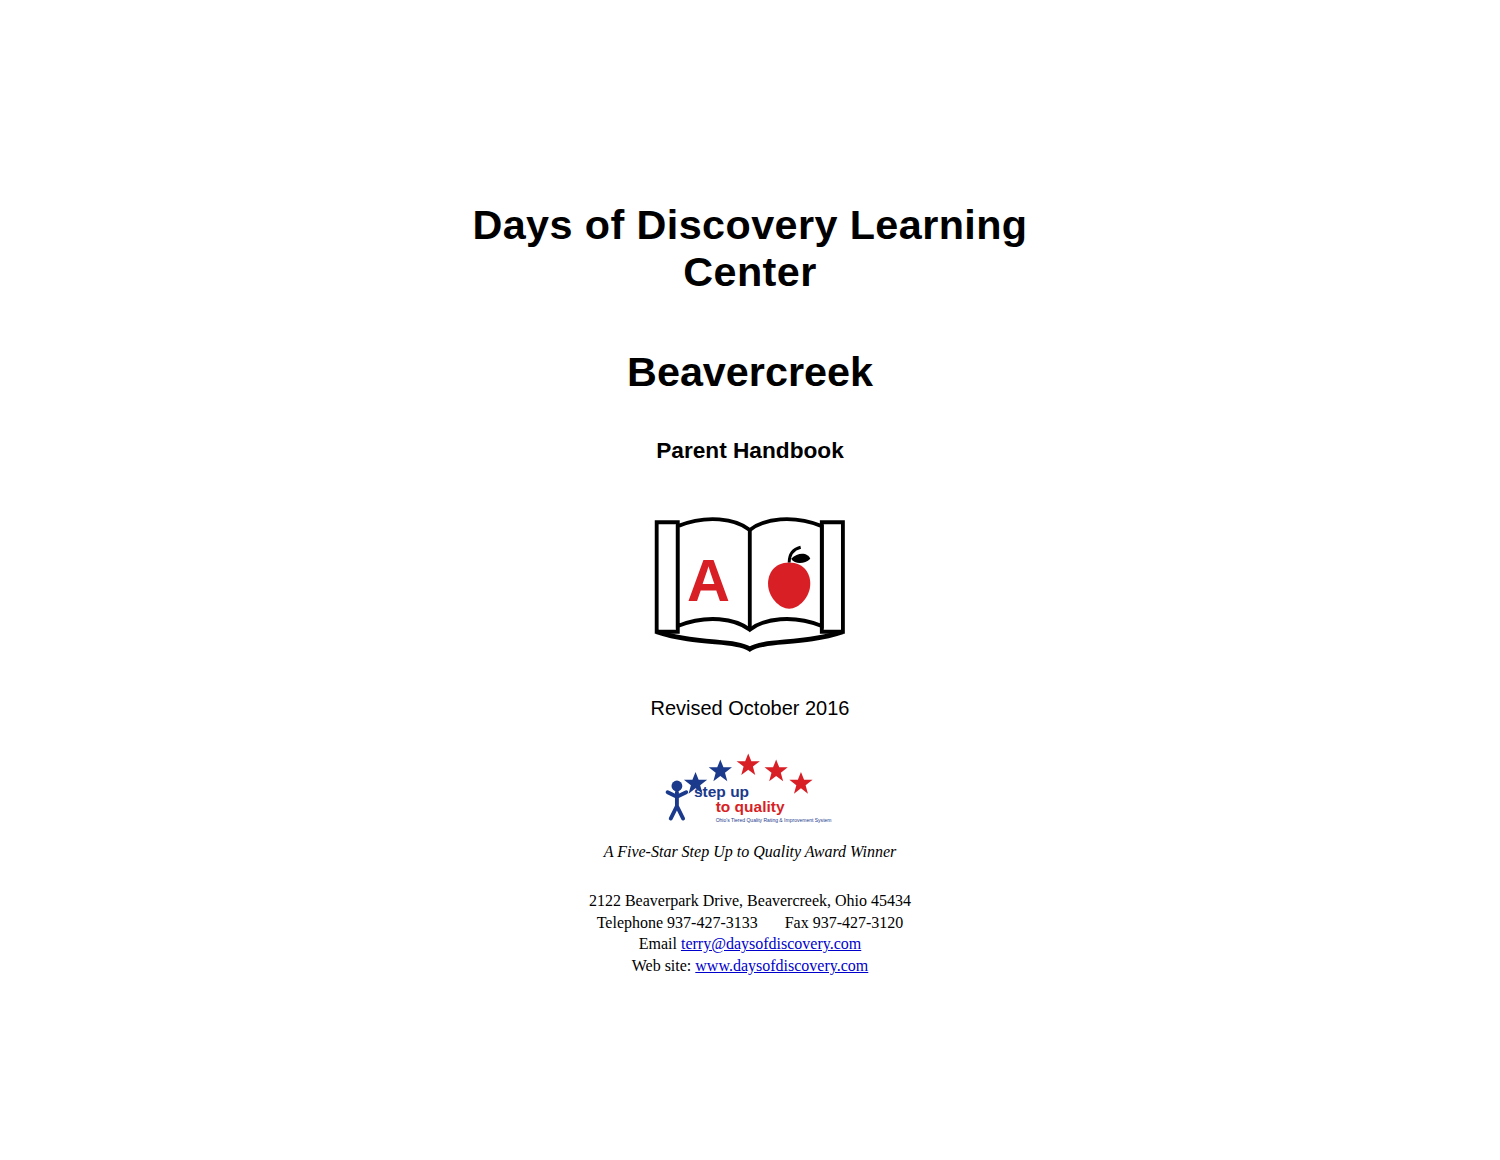Days of Discovery Learning Center
Beavercreek
Parent Handbook
A
Revised October 2016
step up to quality Ohio's Tiered Quality Rating & Improvement System
A Five-Star Step Up to Quality Award Winner
2122 Beaverpark Drive, Beavercreek, Ohio 45434
Telephone 937-427-3133 Fax 937-427-3120
Email terry@daysofdiscovery.com
Web site: www.daysofdiscovery.com